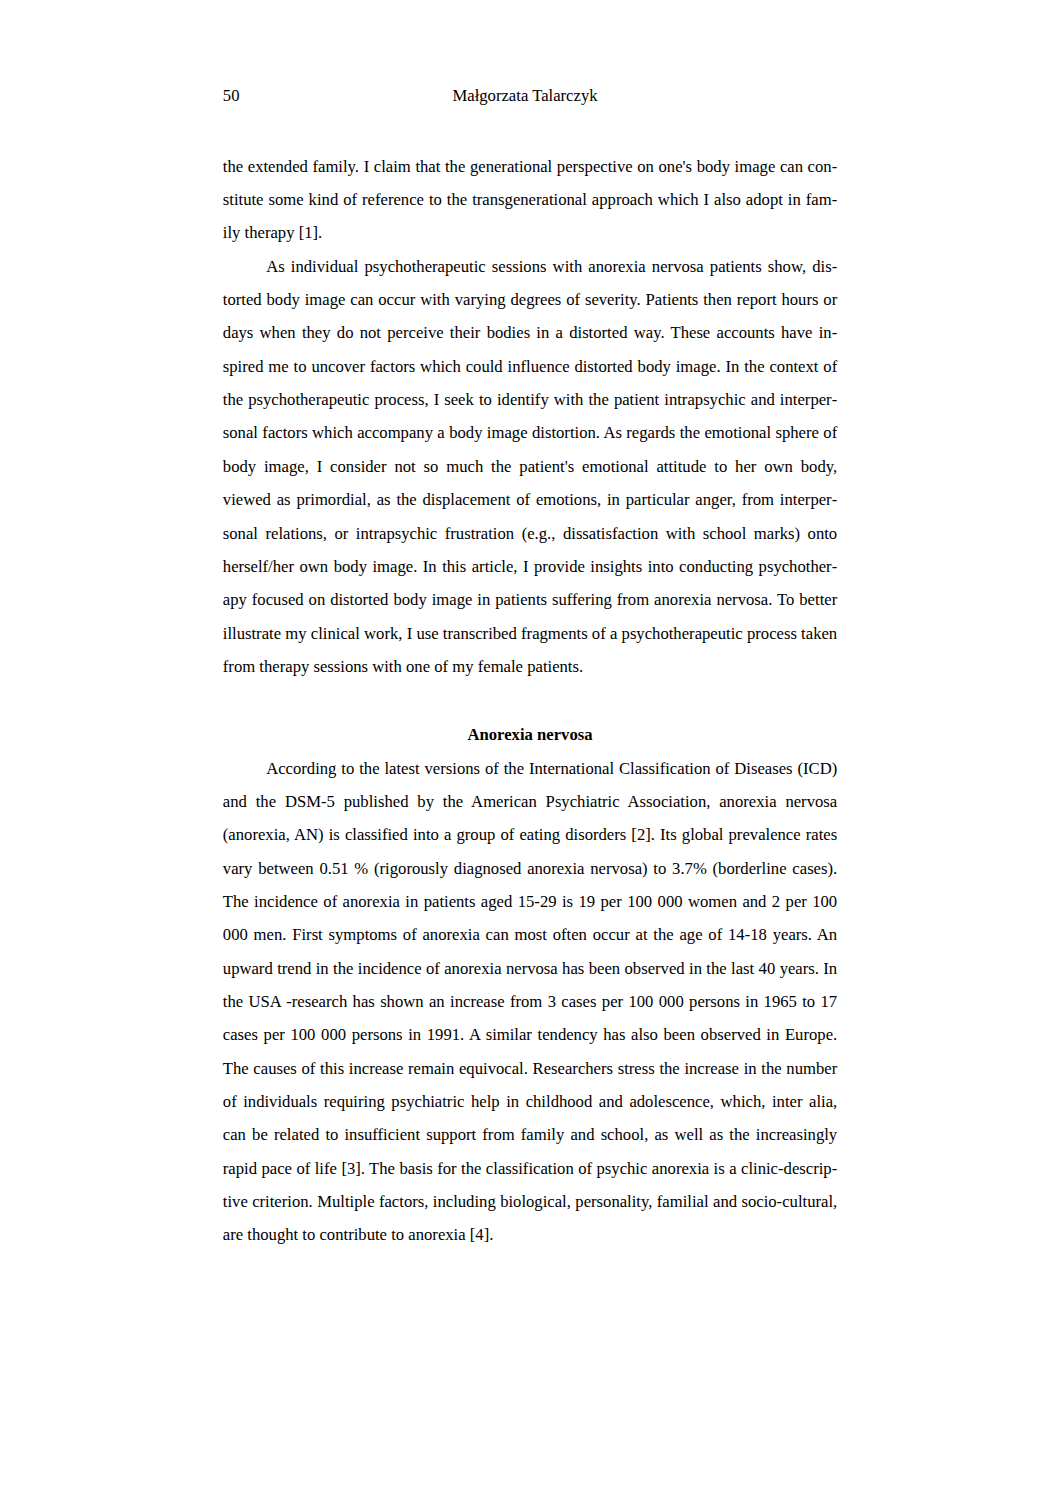50 Małgorzata Talarczyk
the extended family. I claim that the generational perspective on one's body image can constitute some kind of reference to the transgenerational approach which I also adopt in family therapy [1].
As individual psychotherapeutic sessions with anorexia nervosa patients show, distorted body image can occur with varying degrees of severity. Patients then report hours or days when they do not perceive their bodies in a distorted way. These accounts have inspired me to uncover factors which could influence distorted body image. In the context of the psychotherapeutic process, I seek to identify with the patient intrapsychic and interpersonal factors which accompany a body image distortion. As regards the emotional sphere of body image, I consider not so much the patient's emotional attitude to her own body, viewed as primordial, as the displacement of emotions, in particular anger, from interpersonal relations, or intrapsychic frustration (e.g., dissatisfaction with school marks) onto herself/her own body image. In this article, I provide insights into conducting psychotherapy focused on distorted body image in patients suffering from anorexia nervosa. To better illustrate my clinical work, I use transcribed fragments of a psychotherapeutic process taken from therapy sessions with one of my female patients.
Anorexia nervosa
According to the latest versions of the International Classification of Diseases (ICD) and the DSM-5 published by the American Psychiatric Association, anorexia nervosa (anorexia, AN) is classified into a group of eating disorders [2]. Its global prevalence rates vary between 0.51 % (rigorously diagnosed anorexia nervosa) to 3.7% (borderline cases). The incidence of anorexia in patients aged 15-29 is 19 per 100 000 women and 2 per 100 000 men. First symptoms of anorexia can most often occur at the age of 14-18 years. An upward trend in the incidence of anorexia nervosa has been observed in the last 40 years. In the USA -research has shown an increase from 3 cases per 100 000 persons in 1965 to 17 cases per 100 000 persons in 1991. A similar tendency has also been observed in Europe. The causes of this increase remain equivocal. Researchers stress the increase in the number of individuals requiring psychiatric help in childhood and adolescence, which, inter alia, can be related to insufficient support from family and school, as well as the increasingly rapid pace of life [3]. The basis for the classification of psychic anorexia is a clinic-descriptive criterion. Multiple factors, including biological, personality, familial and socio-cultural, are thought to contribute to anorexia [4].